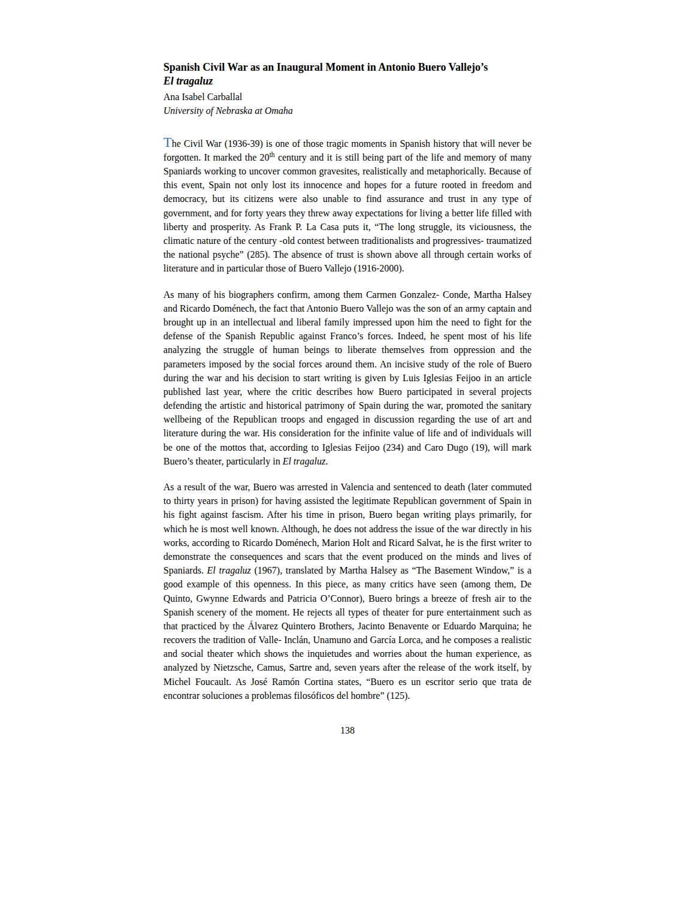Spanish Civil War as an Inaugural Moment in Antonio Buero Vallejo’s
El tragaluz
Ana Isabel Carballal
University of Nebraska at Omaha
The Civil War (1936-39) is one of those tragic moments in Spanish history that will never be forgotten. It marked the 20th century and it is still being part of the life and memory of many Spaniards working to uncover common gravesites, realistically and metaphorically. Because of this event, Spain not only lost its innocence and hopes for a future rooted in freedom and democracy, but its citizens were also unable to find assurance and trust in any type of government, and for forty years they threw away expectations for living a better life filled with liberty and prosperity. As Frank P. La Casa puts it, “The long struggle, its viciousness, the climatic nature of the century -old contest between traditionalists and progressives- traumatized the national psyche” (285). The absence of trust is shown above all through certain works of literature and in particular those of Buero Vallejo (1916-2000).
As many of his biographers confirm, among them Carmen Gonzalez- Conde, Martha Halsey and Ricardo Doménech, the fact that Antonio Buero Vallejo was the son of an army captain and brought up in an intellectual and liberal family impressed upon him the need to fight for the defense of the Spanish Republic against Franco’s forces. Indeed, he spent most of his life analyzing the struggle of human beings to liberate themselves from oppression and the parameters imposed by the social forces around them. An incisive study of the role of Buero during the war and his decision to start writing is given by Luis Iglesias Feijoo in an article published last year, where the critic describes how Buero participated in several projects defending the artistic and historical patrimony of Spain during the war, promoted the sanitary wellbeing of the Republican troops and engaged in discussion regarding the use of art and literature during the war. His consideration for the infinite value of life and of individuals will be one of the mottos that, according to Iglesias Feijoo (234) and Caro Dugo (19), will mark Buero’s theater, particularly in El tragaluz.
As a result of the war, Buero was arrested in Valencia and sentenced to death (later commuted to thirty years in prison) for having assisted the legitimate Republican government of Spain in his fight against fascism. After his time in prison, Buero began writing plays primarily, for which he is most well known. Although, he does not address the issue of the war directly in his works, according to Ricardo Doménech, Marion Holt and Ricard Salvat, he is the first writer to demonstrate the consequences and scars that the event produced on the minds and lives of Spaniards. El tragaluz (1967), translated by Martha Halsey as “The Basement Window,” is a good example of this openness. In this piece, as many critics have seen (among them, De Quinto, Gwynne Edwards and Patricia O’Connor), Buero brings a breeze of fresh air to the Spanish scenery of the moment. He rejects all types of theater for pure entertainment such as that practiced by the Álvarez Quintero Brothers, Jacinto Benavente or Eduardo Marquina; he recovers the tradition of Valle- Inclán, Unamuno and García Lorca, and he composes a realistic and social theater which shows the inquietudes and worries about the human experience, as analyzed by Nietzsche, Camus, Sartre and, seven years after the release of the work itself, by Michel Foucault. As José Ramón Cortina states, “Buero es un escritor serio que trata de encontrar soluciones a problemas filosóficos del hombre” (125).
138